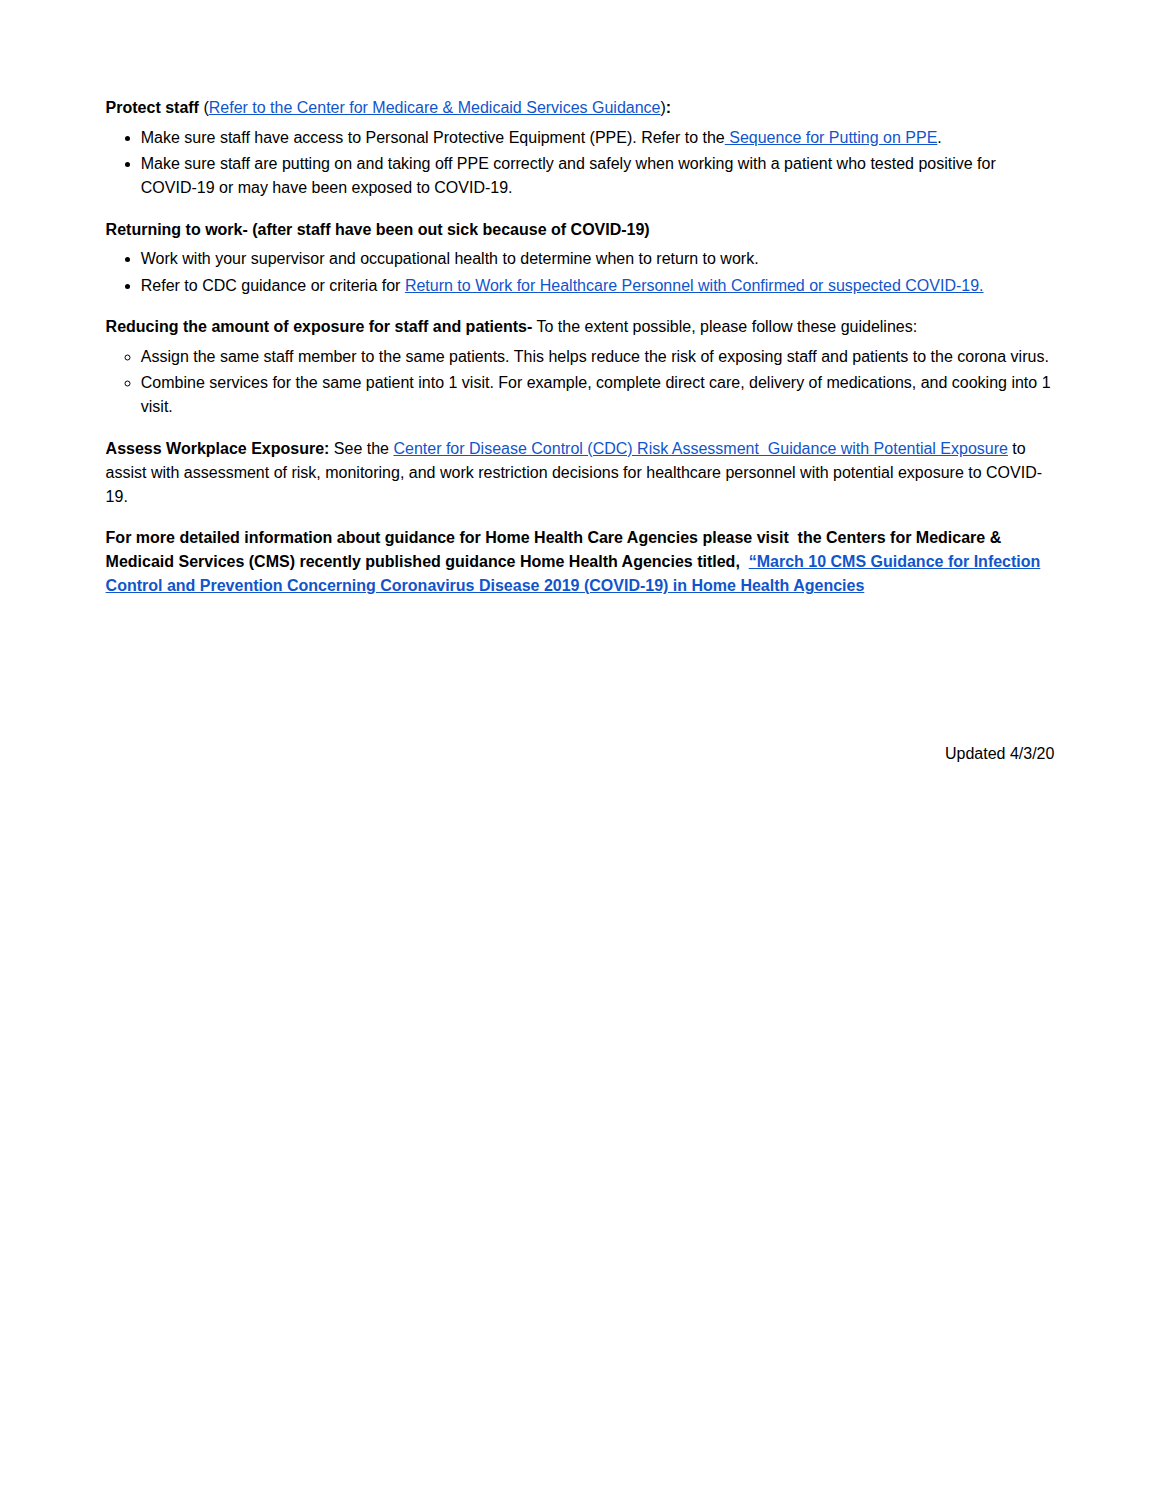Protect staff (Refer to the Center for Medicare & Medicaid Services Guidance):
Make sure staff have access to Personal Protective Equipment (PPE). Refer to the Sequence for Putting on PPE.
Make sure staff are putting on and taking off PPE correctly and safely when working with a patient who tested positive for COVID-19 or may have been exposed to COVID-19.
Returning to work- (after staff have been out sick because of COVID-19)
Work with your supervisor and occupational health to determine when to return to work.
Refer to CDC guidance or criteria for Return to Work for Healthcare Personnel with Confirmed or suspected COVID-19.
Reducing the amount of exposure for staff and patients- To the extent possible, please follow these guidelines:
Assign the same staff member to the same patients. This helps reduce the risk of exposing staff and patients to the corona virus.
Combine services for the same patient into 1 visit. For example, complete direct care, delivery of medications, and cooking into 1 visit.
Assess Workplace Exposure: See the Center for Disease Control (CDC) Risk Assessment Guidance with Potential Exposure to assist with assessment of risk, monitoring, and work restriction decisions for healthcare personnel with potential exposure to COVID-19.
For more detailed information about guidance for Home Health Care Agencies please visit the Centers for Medicare & Medicaid Services (CMS) recently published guidance Home Health Agencies titled, “March 10 CMS Guidance for Infection Control and Prevention Concerning Coronavirus Disease 2019 (COVID-19) in Home Health Agencies
Updated 4/3/20